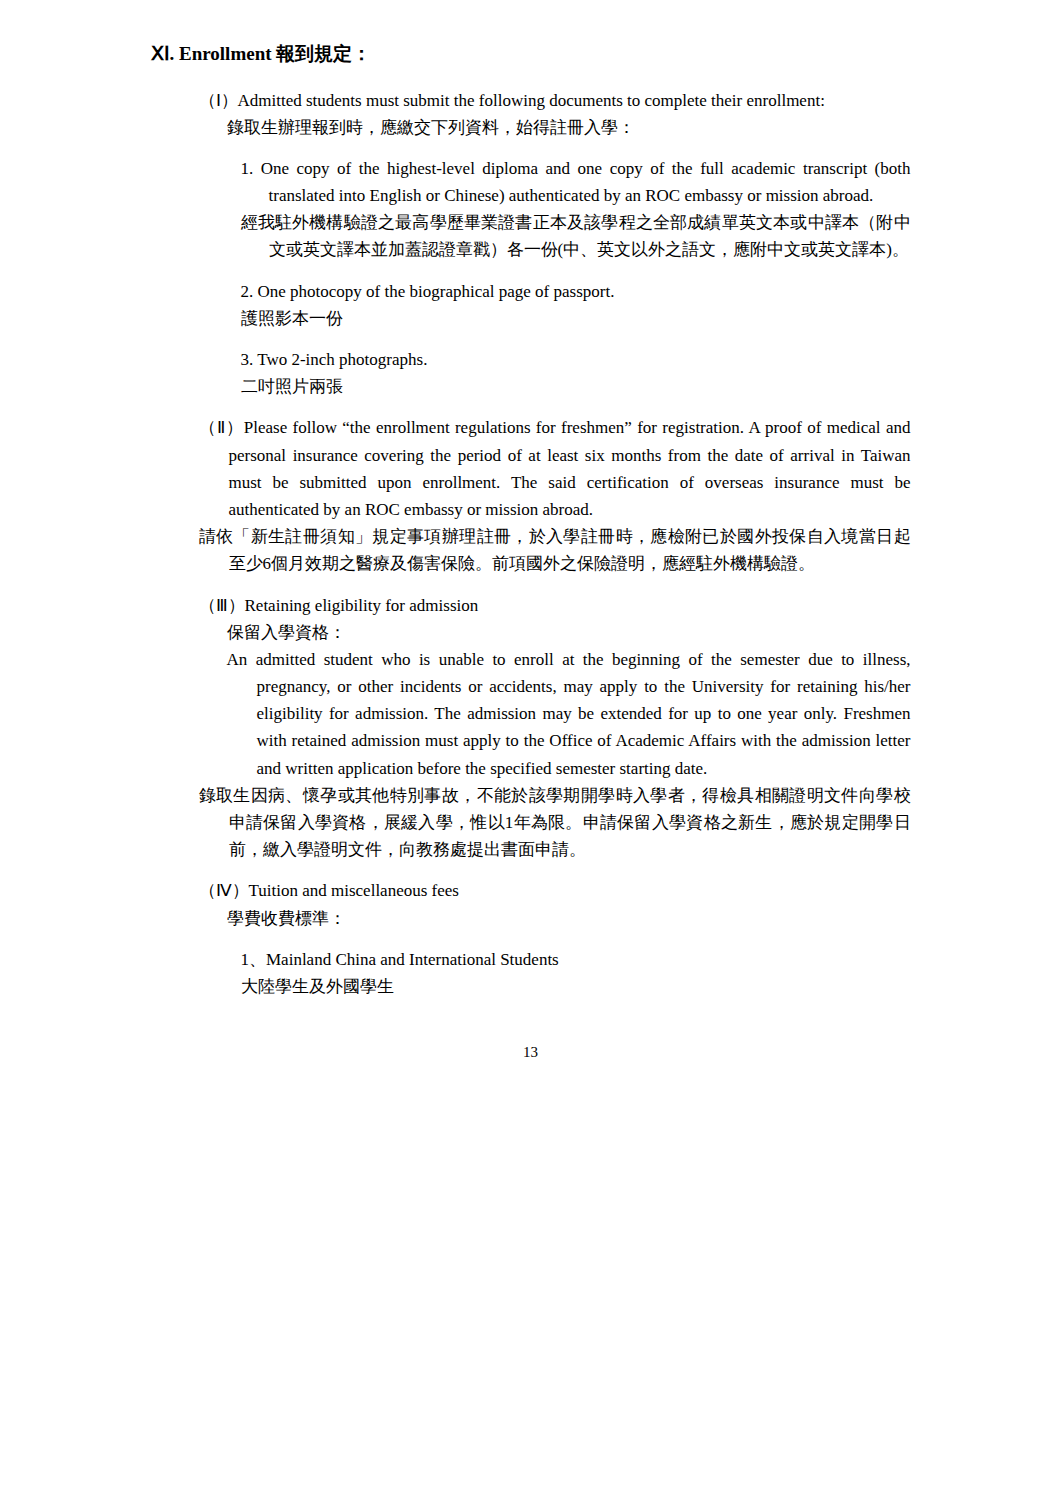ⅩⅠ. Enrollment 報到規定：
（Ⅰ）Admitted students must submit the following documents to complete their enrollment: 錄取生辦理報到時，應繳交下列資料，始得註冊入學：
1. One copy of the highest-level diploma and one copy of the full academic transcript (both translated into English or Chinese) authenticated by an ROC embassy or mission abroad. 經我駐外機構驗證之最高學歷畢業證書正本及該學程之全部成績單英文本或中譯本（附中文或英文譯本並加蓋認證章戳）各一份(中、英文以外之語文，應附中文或英文譯本)。
2. One photocopy of the biographical page of passport. 護照影本一份
3. Two 2-inch photographs. 二吋照片兩張
（Ⅱ）Please follow “the enrollment regulations for freshmen” for registration. A proof of medical and personal insurance covering the period of at least six months from the date of arrival in Taiwan must be submitted upon enrollment. The said certification of overseas insurance must be authenticated by an ROC embassy or mission abroad. 請依「新生註冊須知」規定事項辦理註冊，於入學註冊時，應檢附已於國外投保自入境當日起至少6個月效期之醫療及傷害保險。前項國外之保險證明，應經駐外機構驗證。
（Ⅲ）Retaining eligibility for admission 保留入學資格： An admitted student who is unable to enroll at the beginning of the semester due to illness, pregnancy, or other incidents or accidents, may apply to the University for retaining his/her eligibility for admission. The admission may be extended for up to one year only. Freshmen with retained admission must apply to the Office of Academic Affairs with the admission letter and written application before the specified semester starting date. 錄取生因病、懷孕或其他特別事故，不能於該學期開學時入學者，得檢具相關證明文件向學校申請保留入學資格，展緩入學，惟以1年為限。申請保留入學資格之新生，應於規定開學日前，繳入學證明文件，向教務處提出書面申請。
（Ⅳ）Tuition and miscellaneous fees 學費收費標準：
1、Mainland China and International Students 大陸學生及外國學生
13